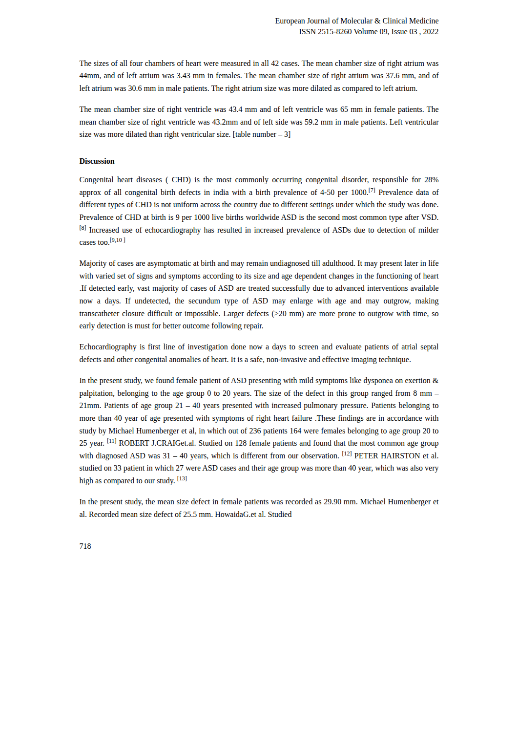European Journal of Molecular & Clinical Medicine
ISSN 2515-8260 Volume 09, Issue 03 , 2022
The sizes of all four chambers of heart were measured in all 42 cases. The mean chamber size of right atrium was 44mm, and of left atrium was 3.43 mm in females. The mean chamber size of right atrium was 37.6 mm, and of left atrium was 30.6 mm in male patients. The right atrium size was more dilated as compared to left atrium.
The mean chamber size of right ventricle was 43.4 mm and of left ventricle was 65 mm in female patients. The mean chamber size of right ventricle was 43.2mm and of left side was 59.2 mm in male patients. Left ventricular size was more dilated than right ventricular size. [table number – 3]
Discussion
Congenital heart diseases ( CHD) is the most commonly occurring congenital disorder, responsible for 28% approx of all congenital birth defects in india with a birth prevalence of 4-50 per 1000.[7] Prevalence data of different types of CHD is not uniform across the country due to different settings under which the study was done. Prevalence of CHD at birth is 9 per 1000 live births worldwide ASD is the second most common type after VSD.[8] Increased use of echocardiography has resulted in increased prevalence of ASDs due to detection of milder cases too.[9,10 ]
Majority of cases are asymptomatic at birth and may remain undiagnosed till adulthood. It may present later in life with varied set of signs and symptoms according to its size and age dependent changes in the functioning of heart .If detected early, vast majority of cases of ASD are treated successfully due to advanced interventions available now a days. If undetected, the secundum type of ASD may enlarge with age and may outgrow, making transcatheter closure difficult or impossible. Larger defects (>20 mm) are more prone to outgrow with time, so early detection is must for better outcome following repair.
Echocardiography is first line of investigation done now a days to screen and evaluate patients of atrial septal defects and other congenital anomalies of heart. It is a safe, non-invasive and effective imaging technique.
In the present study, we found female patient of ASD presenting with mild symptoms like dysponea on exertion & palpitation, belonging to the age group 0 to 20 years. The size of the defect in this group ranged from 8 mm – 21mm. Patients of age group 21 – 40 years presented with increased pulmonary pressure. Patients belonging to more than 40 year of age presented with symptoms of right heart failure .These findings are in accordance with study by Michael Humenberger et al, in which out of 236 patients 164 were females belonging to age group 20 to 25 year. [11] ROBERT J.CRAIGet.al. Studied on 128 female patients and found that the most common age group with diagnosed ASD was 31 – 40 years, which is different from our observation. [12] PETER HAIRSTON et al. studied on 33 patient in which 27 were ASD cases and their age group was more than 40 year, which was also very high as compared to our study. [13]
In the present study, the mean size defect in female patients was recorded as 29.90 mm. Michael Humenberger et al. Recorded mean size defect of 25.5 mm. HowaidaG.et al. Studied
718